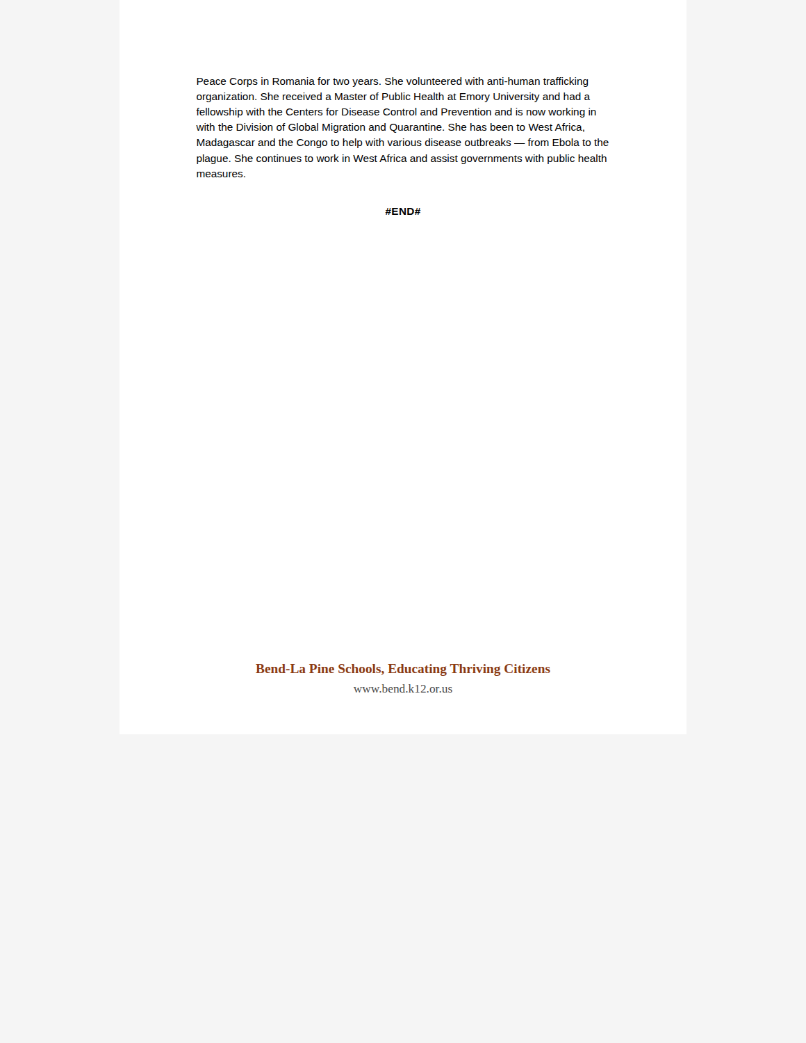Peace Corps in Romania for two years. She volunteered with anti-human trafficking organization. She received a Master of Public Health at Emory University and had a fellowship with the Centers for Disease Control and Prevention and is now working in with the Division of Global Migration and Quarantine. She has been to West Africa, Madagascar and the Congo to help with various disease outbreaks — from Ebola to the plague. She continues to work in West Africa and assist governments with public health measures.
#END#
Bend-La Pine Schools, Educating Thriving Citizens
www.bend.k12.or.us